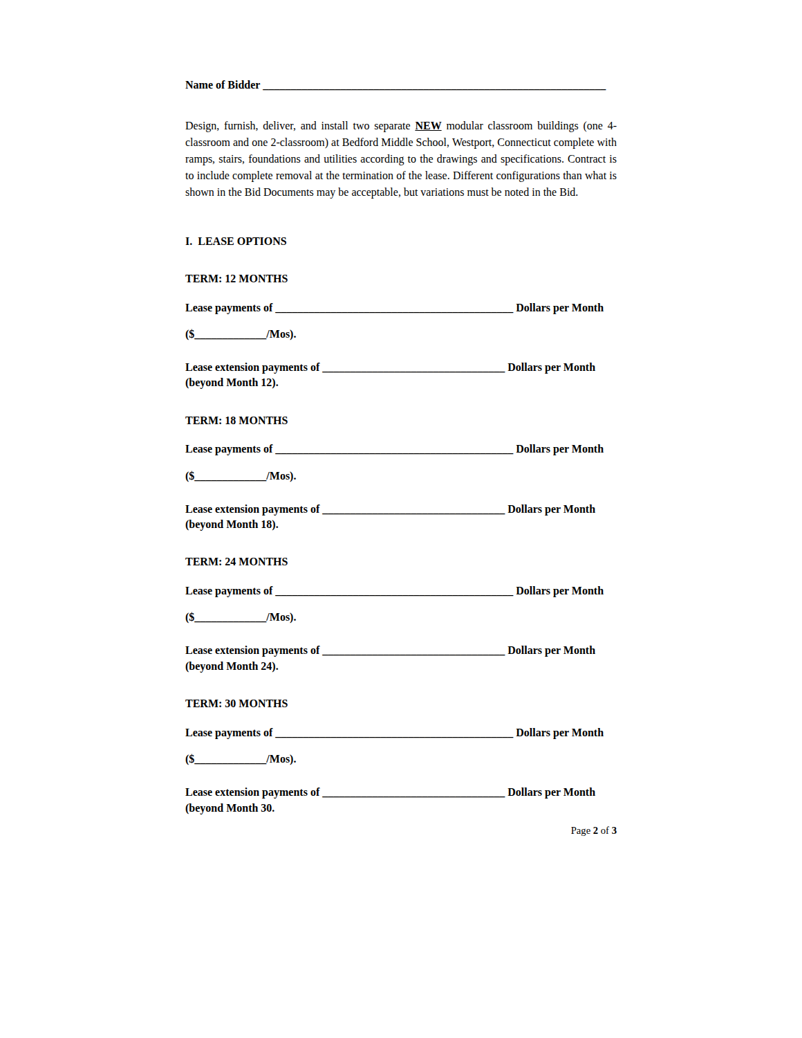Name of Bidder ______________________________________________________________
Design, furnish, deliver, and install two separate NEW modular classroom buildings (one 4-classroom and one 2-classroom) at Bedford Middle School, Westport, Connecticut complete with ramps, stairs, foundations and utilities according to the drawings and specifications. Contract is to include complete removal at the termination of the lease. Different configurations than what is shown in the Bid Documents may be acceptable, but variations must be noted in the Bid.
I. LEASE OPTIONS
TERM: 12 MONTHS
Lease payments of ___________________________________________ Dollars per Month
($_____________/Mos).
Lease extension payments of _________________________________ Dollars per Month (beyond Month 12).
TERM: 18 MONTHS
Lease payments of ___________________________________________ Dollars per Month
($_____________/Mos).
Lease extension payments of _________________________________ Dollars per Month (beyond Month 18).
TERM: 24 MONTHS
Lease payments of ___________________________________________ Dollars per Month
($_____________/Mos).
Lease extension payments of _________________________________ Dollars per Month (beyond Month 24).
TERM: 30 MONTHS
Lease payments of ___________________________________________ Dollars per Month
($_____________/Mos).
Lease extension payments of _________________________________ Dollars per Month (beyond Month 30.
Page 2 of 3